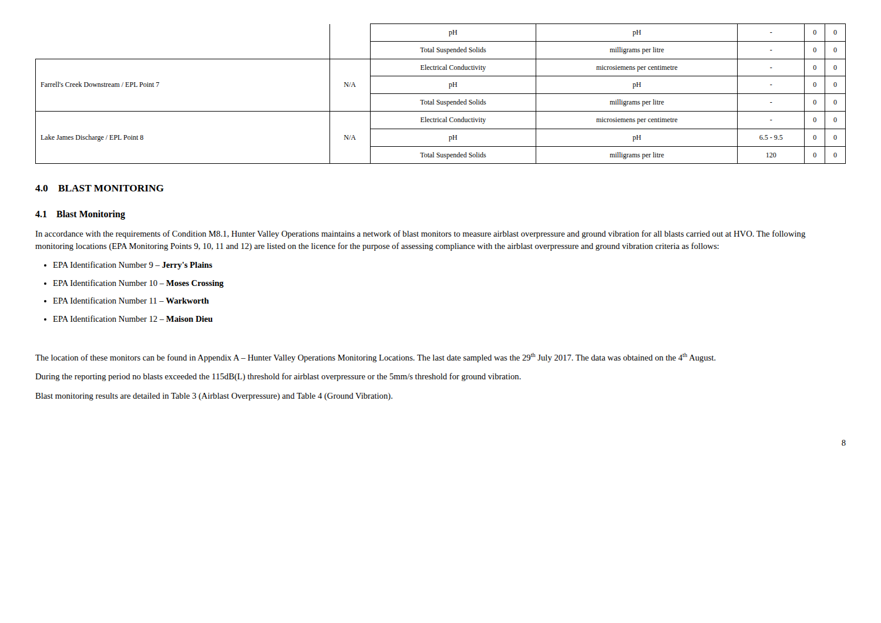| | | pH | pH | - | 0 | 0 |
| Total Suspended Solids | milligrams per litre | - | 0 | 0 |
| Farrell's Creek Downstream / EPL Point 7 | N/A | Electrical Conductivity | microsiemens per centimetre | - | 0 | 0 |
| pH | pH | - | 0 | 0 |
| Total Suspended Solids | milligrams per litre | - | 0 | 0 |
| Lake James Discharge / EPL Point 8 | N/A | Electrical Conductivity | microsiemens per centimetre | - | 0 | 0 |
| pH | pH | 6.5 - 9.5 | 0 | 0 |
| Total Suspended Solids | milligrams per litre | 120 | 0 | 0 |
4.0 BLAST MONITORING
4.1 Blast Monitoring
In accordance with the requirements of Condition M8.1, Hunter Valley Operations maintains a network of blast monitors to measure airblast overpressure and ground vibration for all blasts carried out at HVO. The following monitoring locations (EPA Monitoring Points 9, 10, 11 and 12) are listed on the licence for the purpose of assessing compliance with the airblast overpressure and ground vibration criteria as follows:
EPA Identification Number 9 – Jerry's Plains
EPA Identification Number 10 – Moses Crossing
EPA Identification Number 11 – Warkworth
EPA Identification Number 12 – Maison Dieu
The location of these monitors can be found in Appendix A – Hunter Valley Operations Monitoring Locations. The last date sampled was the 29th July 2017. The data was obtained on the 4th August.
During the reporting period no blasts exceeded the 115dB(L) threshold for airblast overpressure or the 5mm/s threshold for ground vibration.
Blast monitoring results are detailed in Table 3 (Airblast Overpressure) and Table 4 (Ground Vibration).
8